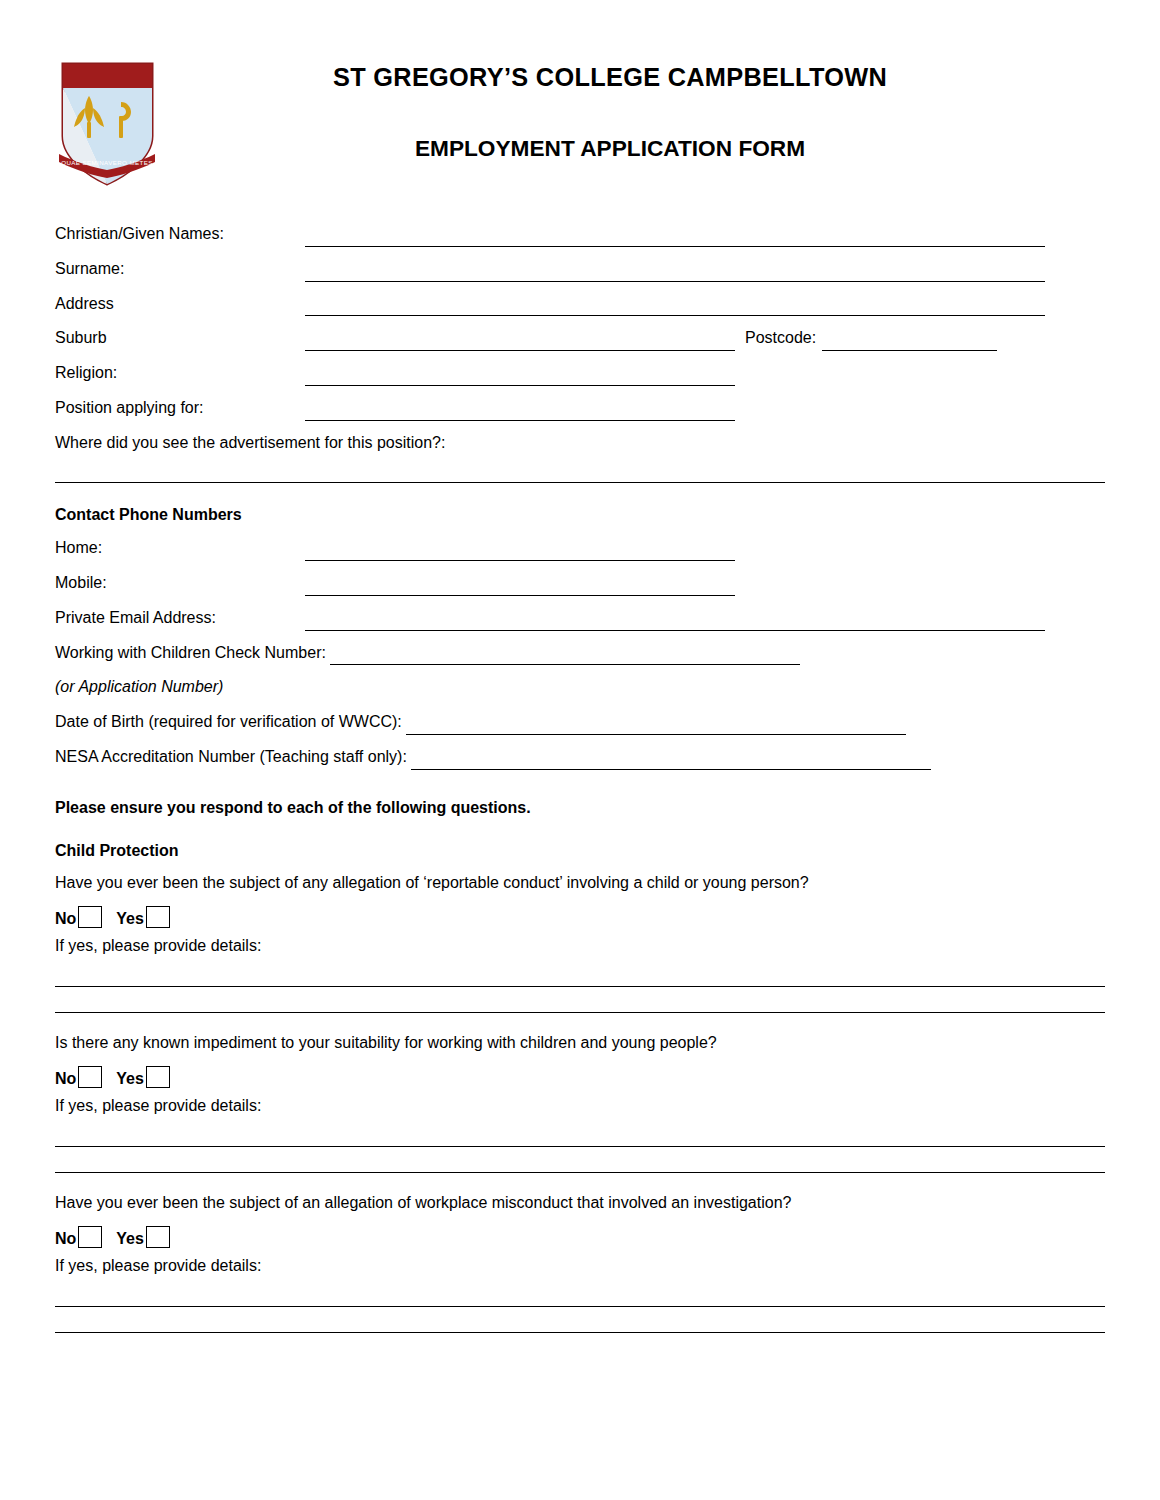QUAE SEMINAVERO METES
ST GREGORY’S COLLEGE CAMPBELLTOWN
EMPLOYMENT APPLICATION FORM
| Christian/Given Names: | |
| Surname: | |
| Address | |
| Suburb | Postcode: |
| Religion: | |
| Position applying for: | |
Where did you see the advertisement for this position?:
Contact Phone Numbers
| Home: | |
| Mobile: | |
| Private Email Address: | |
Working with Children Check Number:
(or Application Number)
Date of Birth (required for verification of WWCC):
NESA Accreditation Number (Teaching staff only):
Please ensure you respond to each of the following questions.
Child Protection
Have you ever been the subject of any allegation of ‘reportable conduct’ involving a child or young person?
No Yes
If yes, please provide details:
Is there any known impediment to your suitability for working with children and young people?
No Yes
If yes, please provide details:
Have you ever been the subject of an allegation of workplace misconduct that involved an investigation?
No Yes
If yes, please provide details: